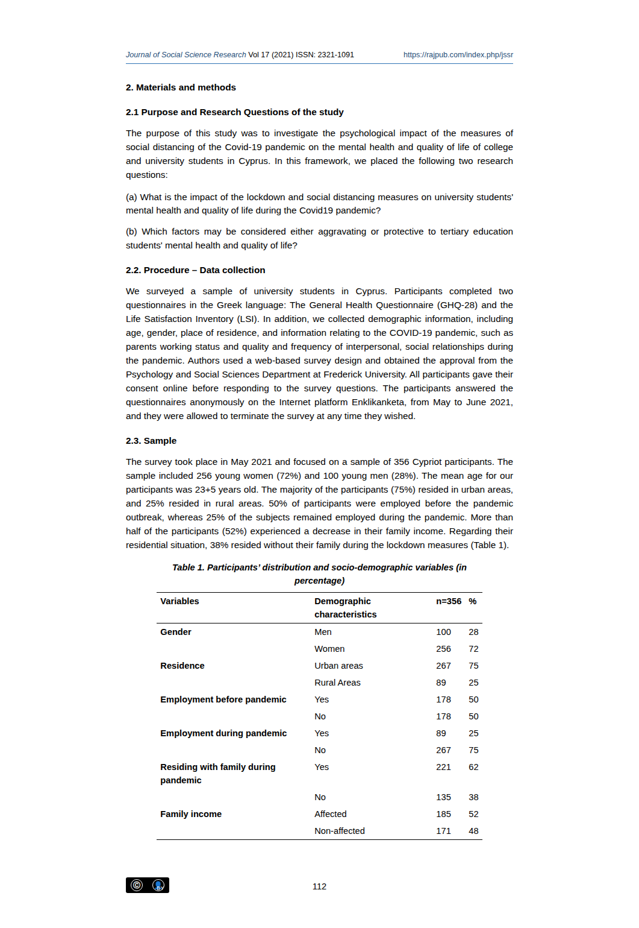Journal of Social Science Research Vol 17 (2021) ISSN: 2321-1091
https://rajpub.com/index.php/jssr
2. Materials and methods
2.1 Purpose and Research Questions of the study
The purpose of this study was to investigate the psychological impact of the measures of social distancing of the Covid-19 pandemic on the mental health and quality of life of college and university students in Cyprus. In this framework, we placed the following two research questions:
(a) What is the impact of the lockdown and social distancing measures on university students' mental health and quality of life during the Covid19 pandemic?
(b) Which factors may be considered either aggravating or protective to tertiary education students' mental health and quality of life?
2.2. Procedure – Data collection
We surveyed a sample of university students in Cyprus. Participants completed two questionnaires in the Greek language: The General Health Questionnaire (GHQ-28) and the Life Satisfaction Inventory (LSI). In addition, we collected demographic information, including age, gender, place of residence, and information relating to the COVID-19 pandemic, such as parents working status and quality and frequency of interpersonal, social relationships during the pandemic. Authors used a web-based survey design and obtained the approval from the Psychology and Social Sciences Department at Frederick University. All participants gave their consent online before responding to the survey questions. The participants answered the questionnaires anonymously on the Internet platform Enklikanketa, from May to June 2021, and they were allowed to terminate the survey at any time they wished.
2.3. Sample
The survey took place in May 2021 and focused on a sample of 356 Cypriot participants. The sample included 256 young women (72%) and 100 young men (28%). The mean age for our participants was 23+5 years old. The majority of the participants (75%) resided in urban areas, and 25% resided in rural areas. 50% of participants were employed before the pandemic outbreak, whereas 25% of the subjects remained employed during the pandemic. More than half of the participants (52%) experienced a decrease in their family income. Regarding their residential situation, 38% resided without their family during the lockdown measures (Table 1).
Table 1. Participants’ distribution and socio-demographic variables (in percentage)
| Variables | Demographic characteristics | n=356 | % |
| --- | --- | --- | --- |
| Gender | Men | 100 | 28 |
| | Women | 256 | 72 |
| Residence | Urban areas | 267 | 75 |
| | Rural Areas | 89 | 25 |
| Employment before pandemic | Yes | 178 | 50 |
| | No | 178 | 50 |
| Employment during pandemic | Yes | 89 | 25 |
| | No | 267 | 75 |
| Residing with family during pandemic | Yes | 221 | 62 |
| | No | 135 | 38 |
| Family income | Affected | 185 | 52 |
| | Non-affected | 171 | 48 |
Ⓒ 👤 BY
112